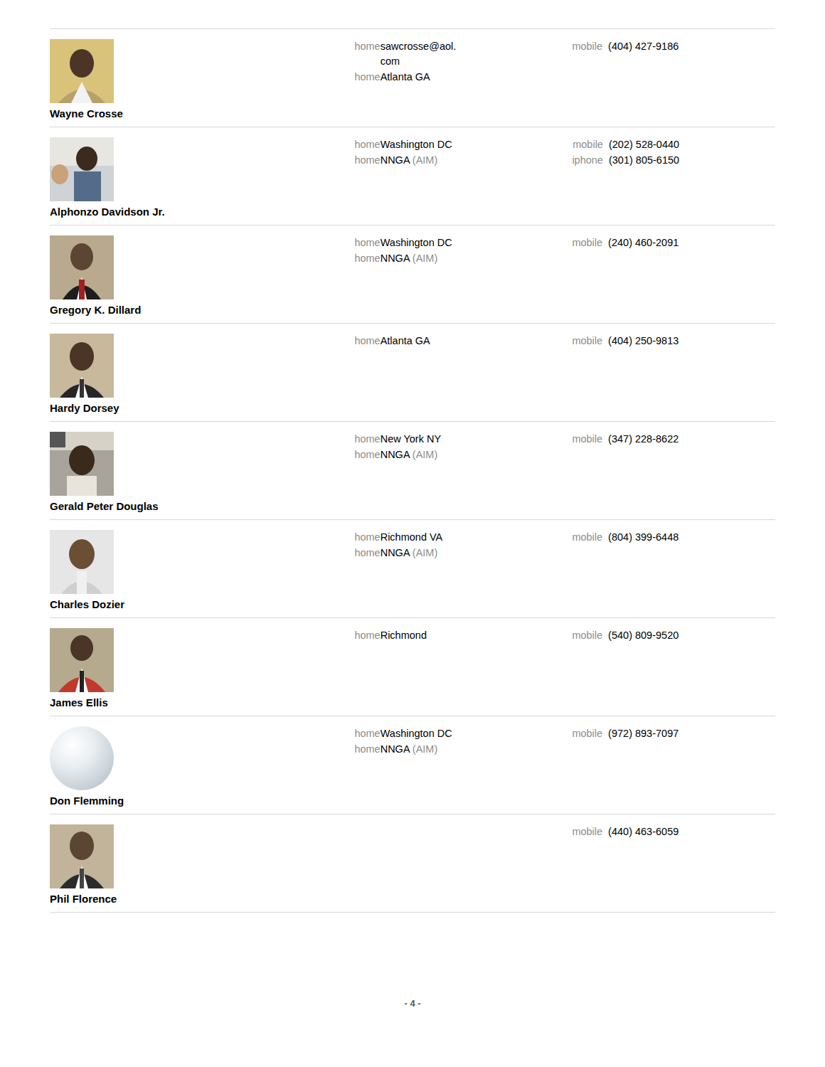Wayne Crosse
| home | sawcrosse@aol. com |
| home | Atlanta GA |
| mobile | (404) 427-9186 |
Alphonzo Davidson Jr.
| home | Washington DC |
| home | NNGA (AIM) |
| mobile | (202) 528-0440 |
| iphone | (301) 805-6150 |
Gregory K. Dillard
| home | Washington DC |
| home | NNGA (AIM) |
| mobile | (240) 460-2091 |
Hardy Dorsey
| home | Atlanta GA |
| mobile | (404) 250-9813 |
Gerald Peter Douglas
| home | New York NY |
| home | NNGA (AIM) |
| mobile | (347) 228-8622 |
Charles Dozier
| home | Richmond VA |
| home | NNGA (AIM) |
| mobile | (804) 399-6448 |
James Ellis
| home | Richmond |
| mobile | (540) 809-9520 |
Don Flemming
| home | Washington DC |
| home | NNGA (AIM) |
| mobile | (972) 893-7097 |
Phil Florence
| mobile | (440) 463-6059 |
- 4 -